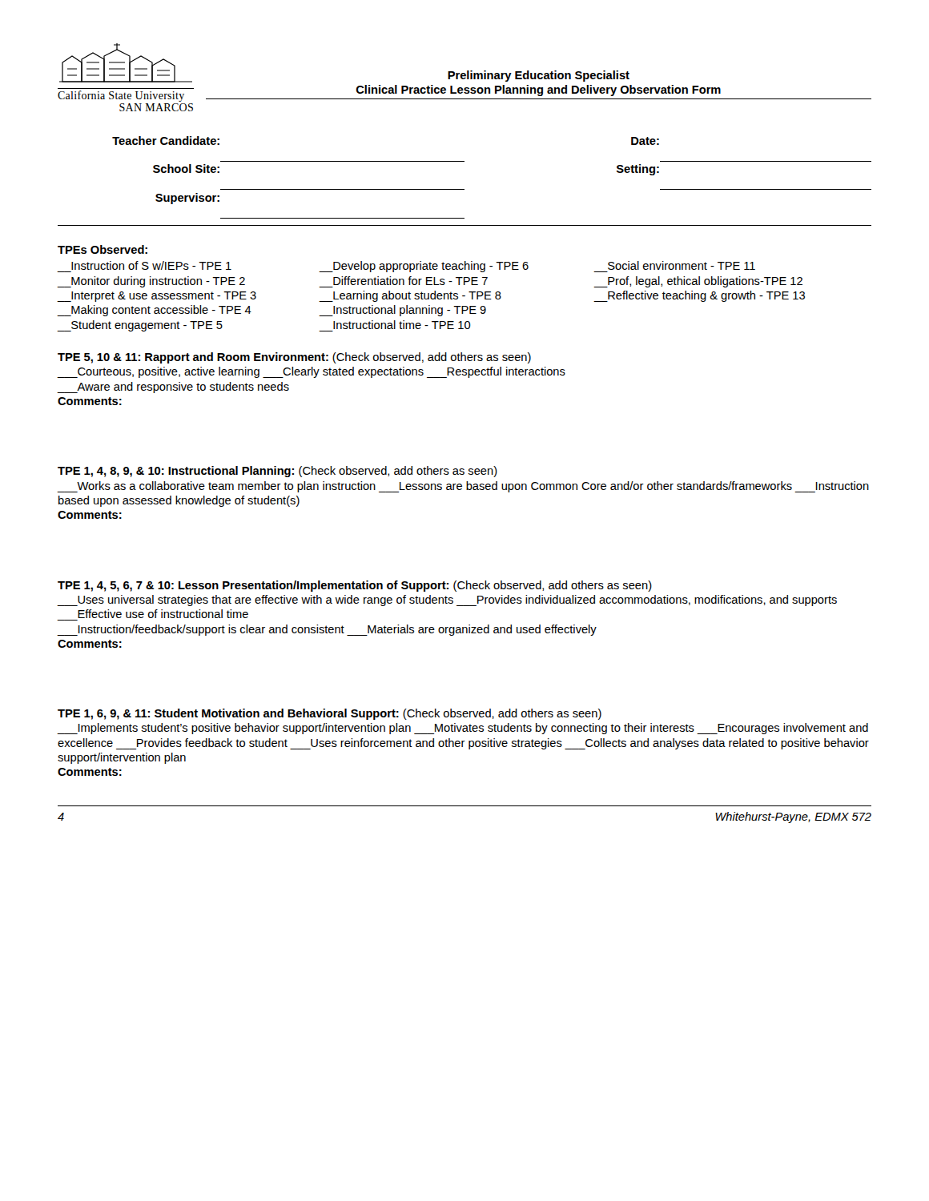California State University
SAN MARCOS
Preliminary Education Specialist
Clinical Practice Lesson Planning and Delivery Observation Form
| Teacher Candidate: | | | Date: | |
| School Site: | | | Setting: | |
| Supervisor: | | | | |
TPEs Observed:
| __Instruction of S w/IEPs - TPE 1 | __Develop appropriate teaching - TPE 6 | __Social environment - TPE 11 |
| __Monitor during instruction - TPE 2 | __Differentiation for ELs - TPE 7 | __Prof, legal, ethical obligations-TPE 12 |
| __Interpret & use assessment - TPE 3 | __Learning about students - TPE 8 | __Reflective teaching & growth - TPE 13 |
| __Making content accessible - TPE 4 | __Instructional planning - TPE 9 | |
| __Student engagement - TPE 5 | __Instructional time - TPE 10 | |
TPE 5, 10 & 11: Rapport and Room Environment: (Check observed, add others as seen)
___Courteous, positive, active learning ___Clearly stated expectations ___Respectful interactions
___Aware and responsive to students needs
Comments:
TPE 1, 4, 8, 9, & 10: Instructional Planning: (Check observed, add others as seen)
___Works as a collaborative team member to plan instruction ___Lessons are based upon Common Core and/or other standards/frameworks ___Instruction based upon assessed knowledge of student(s)
Comments:
TPE 1, 4, 5, 6, 7 & 10: Lesson Presentation/Implementation of Support: (Check observed, add others as seen)
___Uses universal strategies that are effective with a wide range of students ___Provides individualized accommodations, modifications, and supports ___Effective use of instructional time
___Instruction/feedback/support is clear and consistent ___Materials are organized and used effectively
Comments:
TPE 1, 6, 9, & 11: Student Motivation and Behavioral Support: (Check observed, add others as seen)
___Implements student’s positive behavior support/intervention plan ___Motivates students by connecting to their interests ___Encourages involvement and excellence ___Provides feedback to student ___Uses reinforcement and other positive strategies ___Collects and analyses data related to positive behavior support/intervention plan
Comments:
4 Whitehurst-Payne, EDMX 572